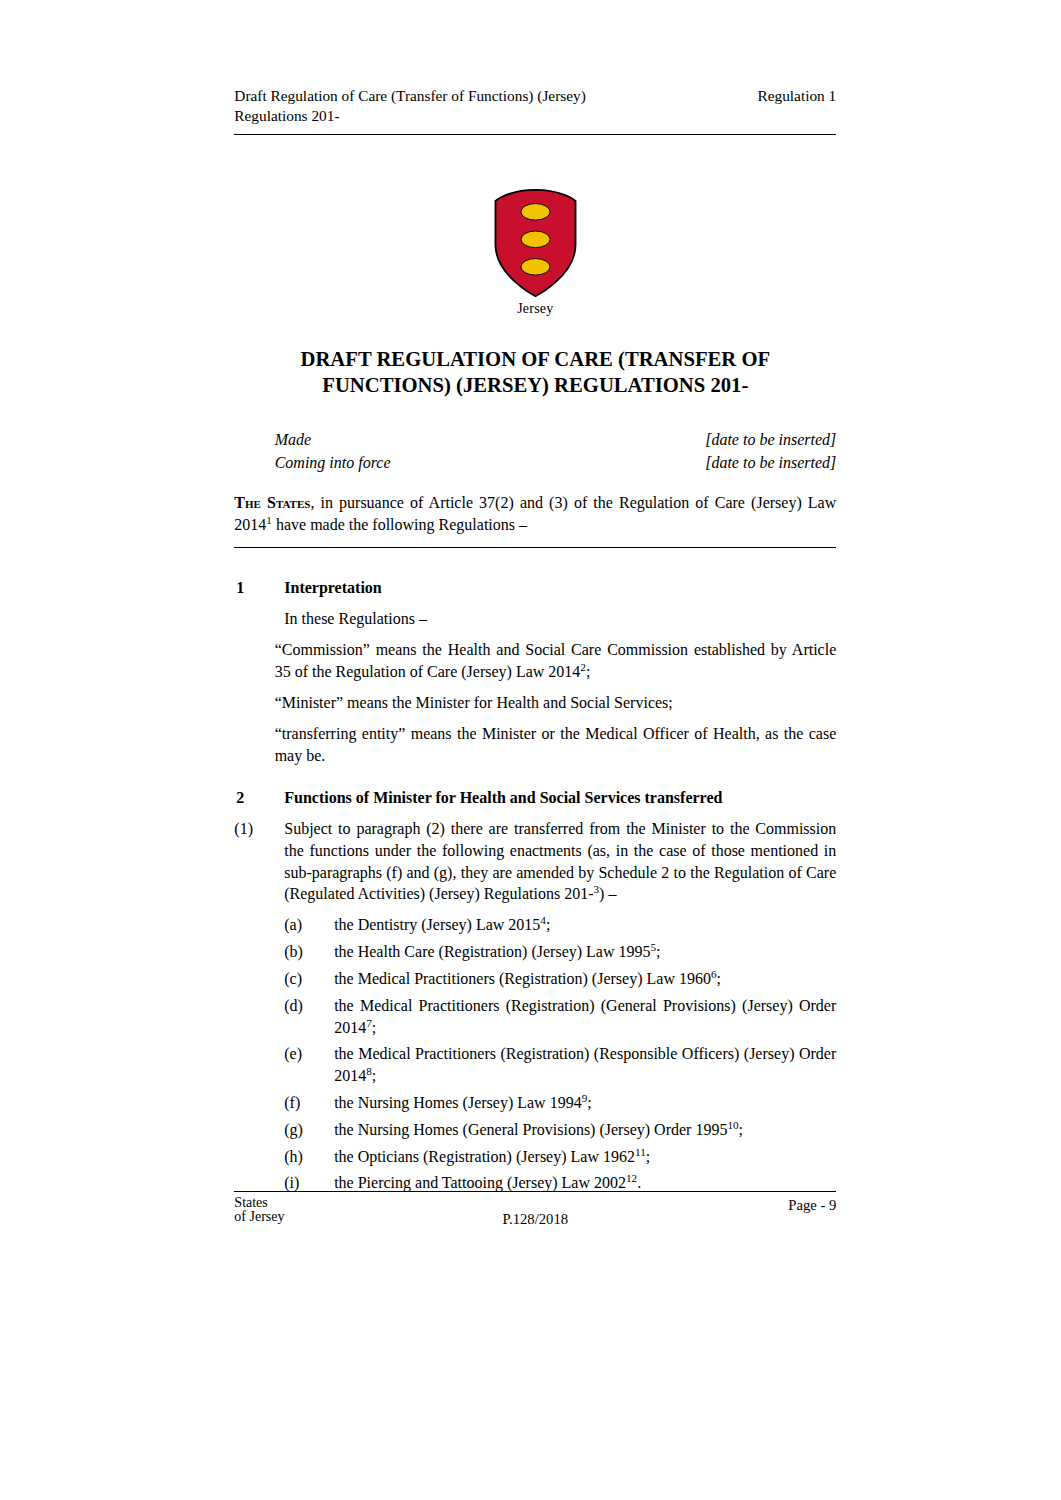Draft Regulation of Care (Transfer of Functions) (Jersey)
Regulations 201-
Regulation 1
Jersey
Draft Regulation of Care (Transfer of Functions) (Jersey) Regulations 201-
| Made | [date to be inserted] |
| Coming into force | [date to be inserted] |
The States, in pursuance of Article 37(2) and (3) of the Regulation of Care (Jersey) Law 20141 have made the following Regulations –
1 Interpretation
In these Regulations –
“Commission” means the Health and Social Care Commission established by Article 35 of the Regulation of Care (Jersey) Law 20142;
“Minister” means the Minister for Health and Social Services;
“transferring entity” means the Minister or the Medical Officer of Health, as the case may be.
2 Functions of Minister for Health and Social Services transferred
(1) Subject to paragraph (2) there are transferred from the Minister to the Commission the functions under the following enactments (as, in the case of those mentioned in sub-paragraphs (f) and (g), they are amended by Schedule 2 to the Regulation of Care (Regulated Activities) (Jersey) Regulations 201-3) –
(a) the Dentistry (Jersey) Law 20154;
(b) the Health Care (Registration) (Jersey) Law 19955;
(c) the Medical Practitioners (Registration) (Jersey) Law 19606;
(d) the Medical Practitioners (Registration) (General Provisions) (Jersey) Order 20147;
(e) the Medical Practitioners (Registration) (Responsible Officers) (Jersey) Order 20148;
(f) the Nursing Homes (Jersey) Law 19949;
(g) the Nursing Homes (General Provisions) (Jersey) Order 199510;
(h) the Opticians (Registration) (Jersey) Law 196211;
(i) the Piercing and Tattooing (Jersey) Law 200212.
States of Jersey
Page - 9
P.128/2018